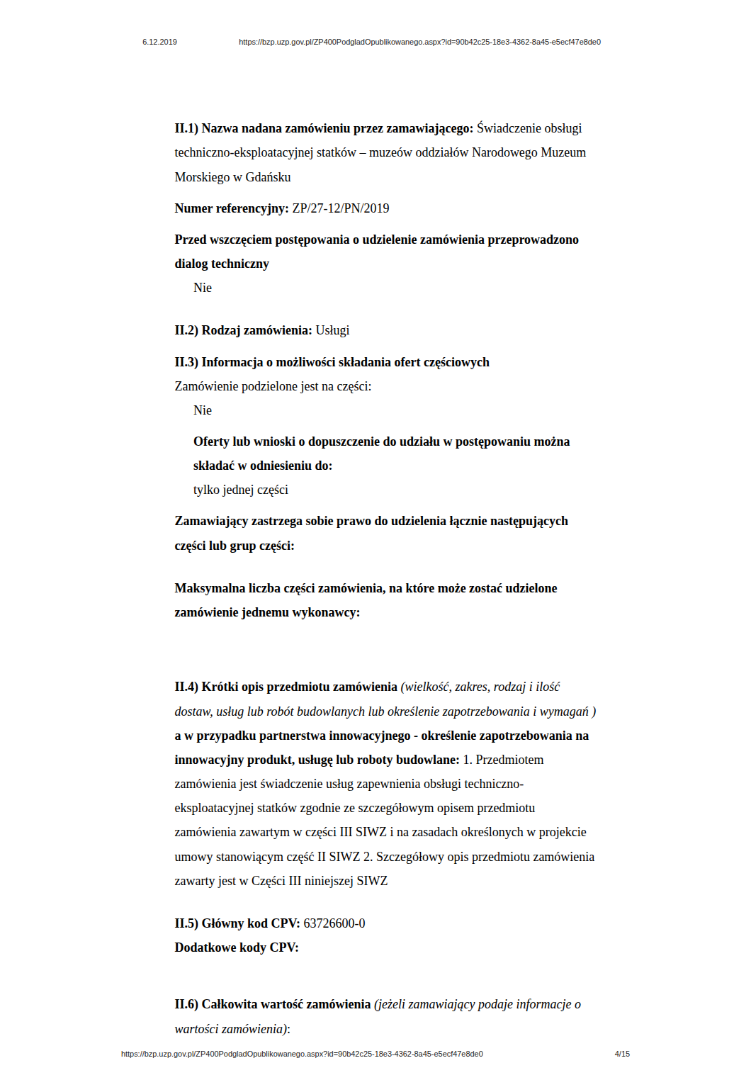6.12.2019
https://bzp.uzp.gov.pl/ZP400PodgladOpublikowanego.aspx?id=90b42c25-18e3-4362-8a45-e5ecf47e8de0
II.1) Nazwa nadana zamówieniu przez zamawiającego: Świadczenie obsługi techniczno-eksploatacyjnej statków – muzeów oddziałów Narodowego Muzeum Morskiego w Gdańsku
Numer referencyjny: ZP/27-12/PN/2019
Przed wszczęciem postępowania o udzielenie zamówienia przeprowadzono dialog techniczny
Nie
II.2) Rodzaj zamówienia: Usługi
II.3) Informacja o możliwości składania ofert częściowych
Zamówienie podzielone jest na części:
Nie
Oferty lub wnioski o dopuszczenie do udziału w postępowaniu można składać w odniesieniu do:
tylko jednej części
Zamawiający zastrzega sobie prawo do udzielenia łącznie następujących części lub grup części:
Maksymalna liczba części zamówienia, na które może zostać udzielone zamówienie jednemu wykonawcy:
II.4) Krótki opis przedmiotu zamówienia (wielkość, zakres, rodzaj i ilość dostaw, usług lub robót budowlanych lub określenie zapotrzebowania i wymagań ) a w przypadku partnerstwa innowacyjnego - określenie zapotrzebowania na innowacyjny produkt, usługę lub roboty budowlane: 1. Przedmiotem zamówienia jest świadczenie usług zapewnienia obsługi techniczno-eksploatacyjnej statków zgodnie ze szczegółowym opisem przedmiotu zamówienia zawartym w części III SIWZ i na zasadach określonych w projekcie umowy stanowiącym część II SIWZ 2. Szczegółowy opis przedmiotu zamówienia zawarty jest w Części III niniejszej SIWZ
II.5) Główny kod CPV: 63726600-0
Dodatkowe kody CPV:
II.6) Całkowita wartość zamówienia (jeżeli zamawiający podaje informacje o wartości zamówienia):
https://bzp.uzp.gov.pl/ZP400PodgladOpublikowanego.aspx?id=90b42c25-18e3-4362-8a45-e5ecf47e8de0
4/15